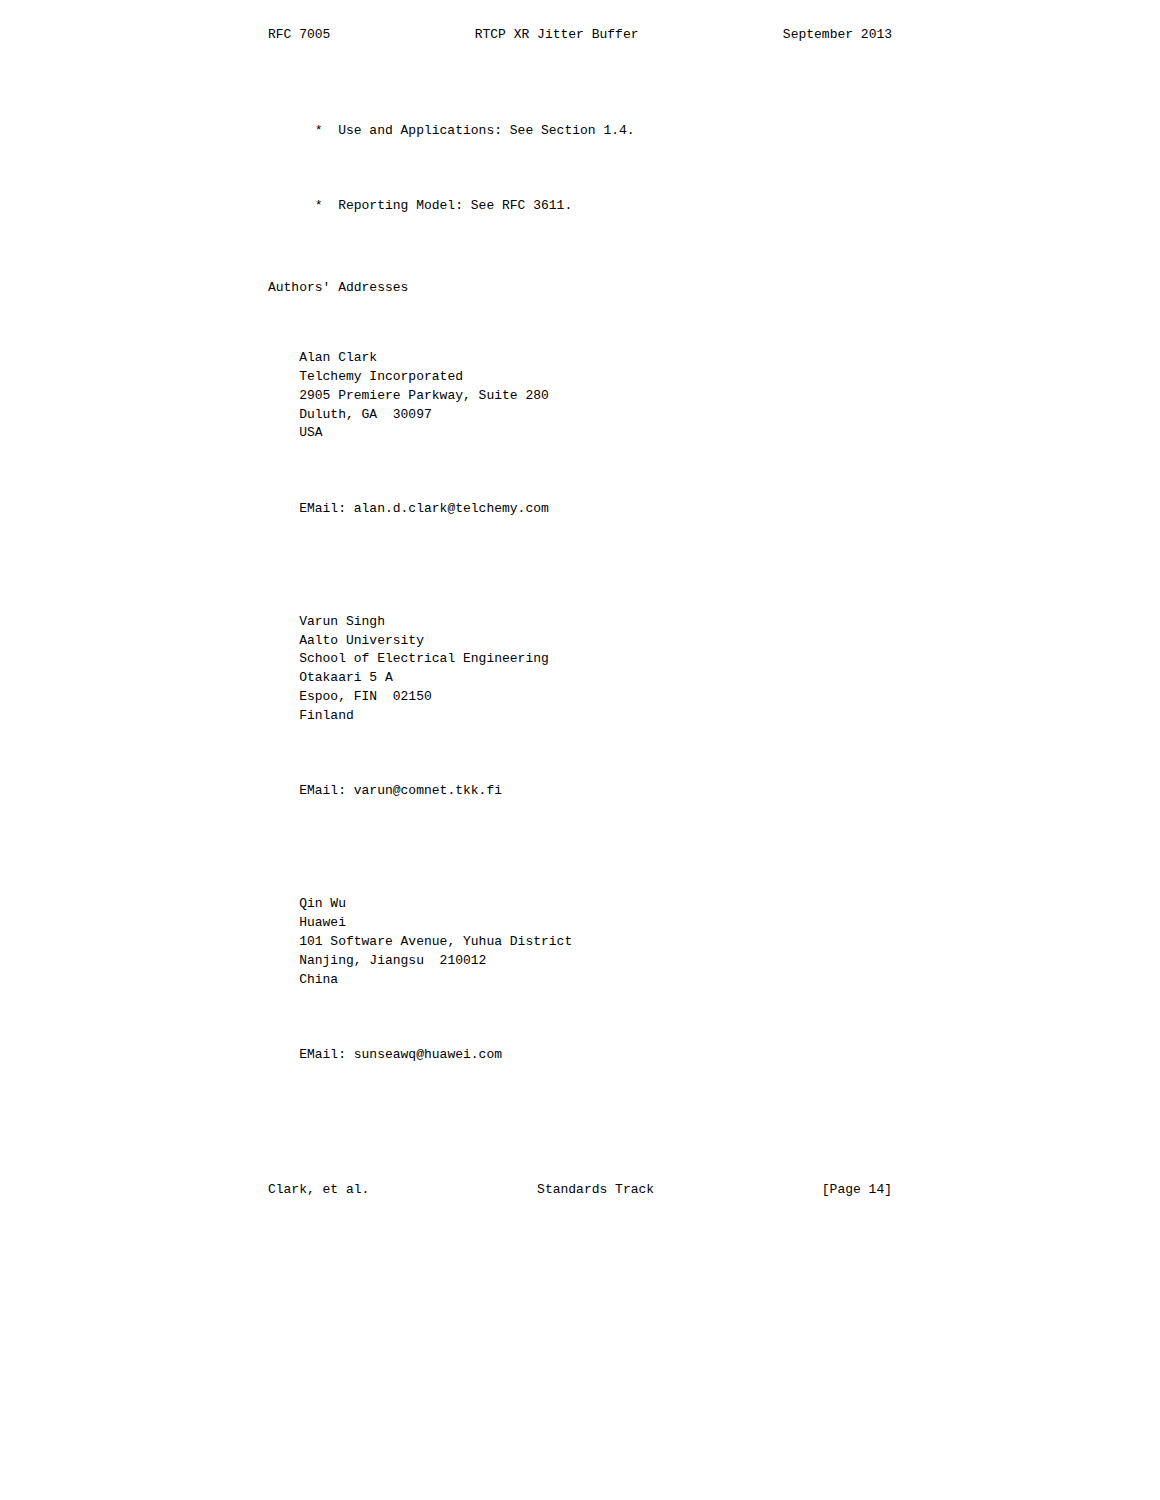RFC 7005 RTCP XR Jitter Buffer September 2013
* Use and Applications: See Section 1.4.
* Reporting Model: See RFC 3611.
Authors' Addresses
Alan Clark Telchemy Incorporated 2905 Premiere Parkway, Suite 280 Duluth, GA 30097 USA
EMail: alan.d.clark@telchemy.com
Varun Singh Aalto University School of Electrical Engineering Otakaari 5 A Espoo, FIN 02150 Finland
EMail: varun@comnet.tkk.fi
Qin Wu Huawei 101 Software Avenue, Yuhua District Nanjing, Jiangsu 210012 China
EMail: sunseawq@huawei.com
Clark, et al. Standards Track[Page 14]